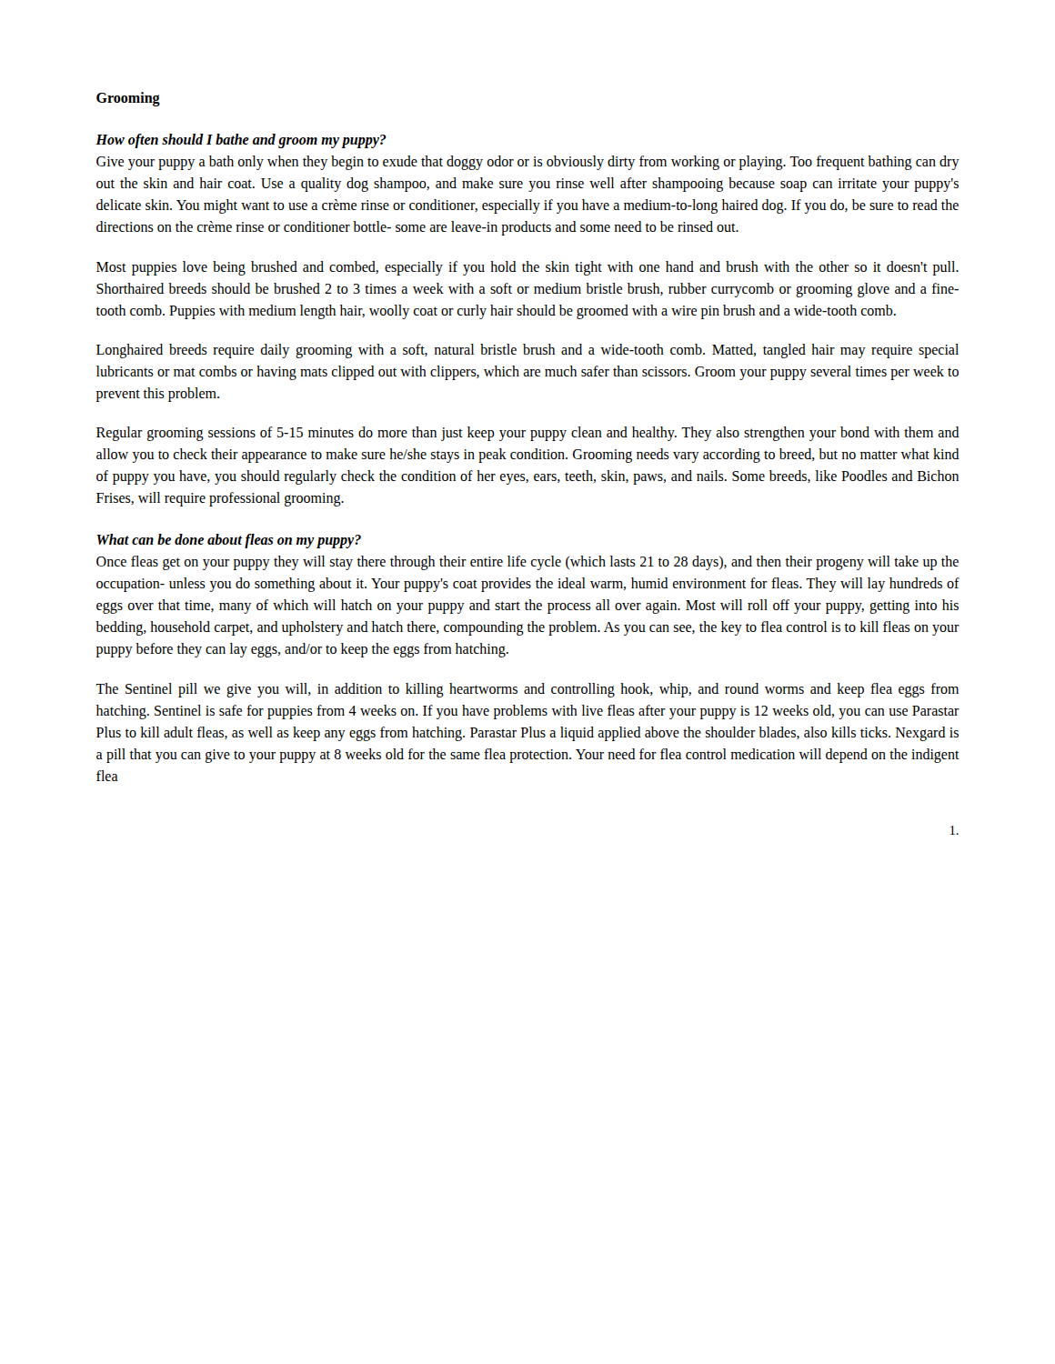Grooming
How often should I bathe and groom my puppy?
Give your puppy a bath only when they begin to exude that doggy odor or is obviously dirty from working or playing. Too frequent bathing can dry out the skin and hair coat. Use a quality dog shampoo, and make sure you rinse well after shampooing because soap can irritate your puppy's delicate skin. You might want to use a crème rinse or conditioner, especially if you have a medium-to-long haired dog. If you do, be sure to read the directions on the crème rinse or conditioner bottle- some are leave-in products and some need to be rinsed out.
Most puppies love being brushed and combed, especially if you hold the skin tight with one hand and brush with the other so it doesn't pull. Shorthaired breeds should be brushed 2 to 3 times a week with a soft or medium bristle brush, rubber currycomb or grooming glove and a fine-tooth comb. Puppies with medium length hair, woolly coat or curly hair should be groomed with a wire pin brush and a wide-tooth comb.
Longhaired breeds require daily grooming with a soft, natural bristle brush and a wide-tooth comb. Matted, tangled hair may require special lubricants or mat combs or having mats clipped out with clippers, which are much safer than scissors. Groom your puppy several times per week to prevent this problem.
Regular grooming sessions of 5-15 minutes do more than just keep your puppy clean and healthy. They also strengthen your bond with them and allow you to check their appearance to make sure he/she stays in peak condition. Grooming needs vary according to breed, but no matter what kind of puppy you have, you should regularly check the condition of her eyes, ears, teeth, skin, paws, and nails. Some breeds, like Poodles and Bichon Frises, will require professional grooming.
What can be done about fleas on my puppy?
Once fleas get on your puppy they will stay there through their entire life cycle (which lasts 21 to 28 days), and then their progeny will take up the occupation- unless you do something about it. Your puppy's coat provides the ideal warm, humid environment for fleas. They will lay hundreds of eggs over that time, many of which will hatch on your puppy and start the process all over again. Most will roll off your puppy, getting into his bedding, household carpet, and upholstery and hatch there, compounding the problem. As you can see, the key to flea control is to kill fleas on your puppy before they can lay eggs, and/or to keep the eggs from hatching.
The Sentinel pill we give you will, in addition to killing heartworms and controlling hook, whip, and round worms and keep flea eggs from hatching. Sentinel is safe for puppies from 4 weeks on. If you have problems with live fleas after your puppy is 12 weeks old, you can use Parastar Plus to kill adult fleas, as well as keep any eggs from hatching. Parastar Plus a liquid applied above the shoulder blades, also kills ticks. Nexgard is a pill that you can give to your puppy at 8 weeks old for the same flea protection. Your need for flea control medication will depend on the indigent flea
1.